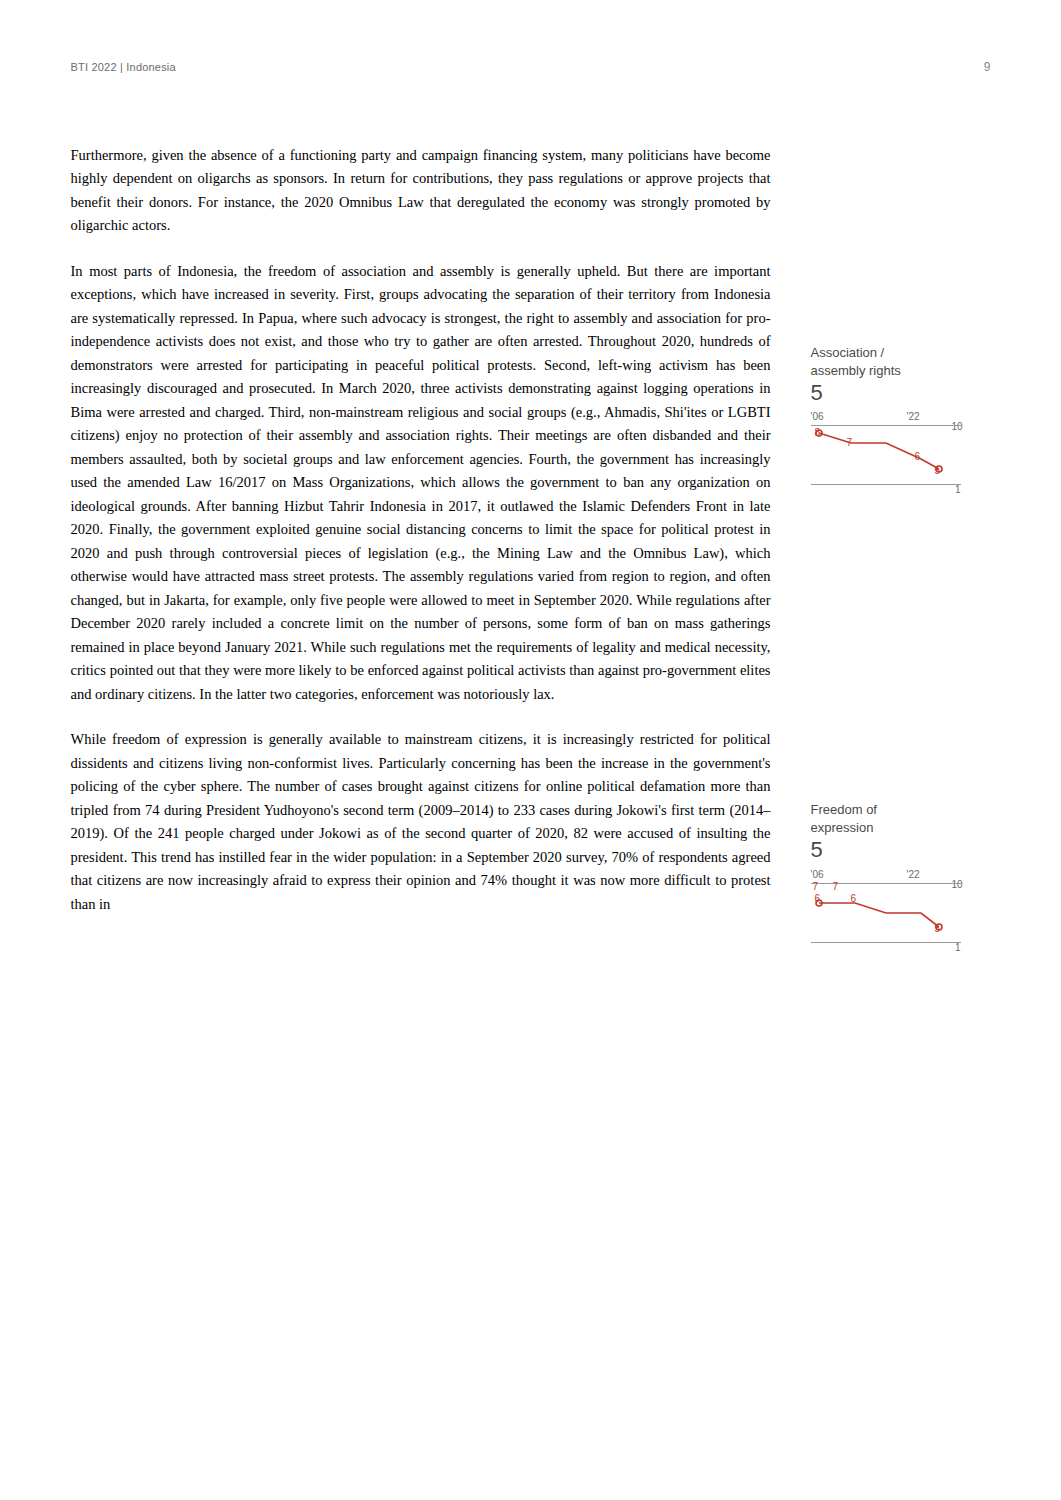BTI 2022 | Indonesia
9
Furthermore, given the absence of a functioning party and campaign financing system, many politicians have become highly dependent on oligarchs as sponsors. In return for contributions, they pass regulations or approve projects that benefit their donors. For instance, the 2020 Omnibus Law that deregulated the economy was strongly promoted by oligarchic actors.
In most parts of Indonesia, the freedom of association and assembly is generally upheld. But there are important exceptions, which have increased in severity. First, groups advocating the separation of their territory from Indonesia are systematically repressed. In Papua, where such advocacy is strongest, the right to assembly and association for pro-independence activists does not exist, and those who try to gather are often arrested. Throughout 2020, hundreds of demonstrators were arrested for participating in peaceful political protests. Second, left-wing activism has been increasingly discouraged and prosecuted. In March 2020, three activists demonstrating against logging operations in Bima were arrested and charged. Third, non-mainstream religious and social groups (e.g., Ahmadis, Shi'ites or LGBTI citizens) enjoy no protection of their assembly and association rights. Their meetings are often disbanded and their members assaulted, both by societal groups and law enforcement agencies. Fourth, the government has increasingly used the amended Law 16/2017 on Mass Organizations, which allows the government to ban any organization on ideological grounds. After banning Hizbut Tahrir Indonesia in 2017, it outlawed the Islamic Defenders Front in late 2020. Finally, the government exploited genuine social distancing concerns to limit the space for political protest in 2020 and push through controversial pieces of legislation (e.g., the Mining Law and the Omnibus Law), which otherwise would have attracted mass street protests. The assembly regulations varied from region to region, and often changed, but in Jakarta, for example, only five people were allowed to meet in September 2020. While regulations after December 2020 rarely included a concrete limit on the number of persons, some form of ban on mass gatherings remained in place beyond January 2021. While such regulations met the requirements of legality and medical necessity, critics pointed out that they were more likely to be enforced against political activists than against pro-government elites and ordinary citizens. In the latter two categories, enforcement was notoriously lax.
While freedom of expression is generally available to mainstream citizens, it is increasingly restricted for political dissidents and citizens living non-conformist lives. Particularly concerning has been the increase in the government's policing of the cyber sphere. The number of cases brought against citizens for online political defamation more than tripled from 74 during President Yudhoyono's second term (2009–2014) to 233 cases during Jokowi's first term (2014–2019). Of the 241 people charged under Jokowi as of the second quarter of 2020, 82 were accused of insulting the president. This trend has instilled fear in the wider population: in a September 2020 survey, 70% of respondents agreed that citizens are now increasingly afraid to express their opinion and 74% thought it was now more difficult to protest than in
Association /
assembly rights
5
'06 '22 10 1
8 7 6 5
Freedom of
expression
5
'06 '22 10 1
7 7 6 6 5